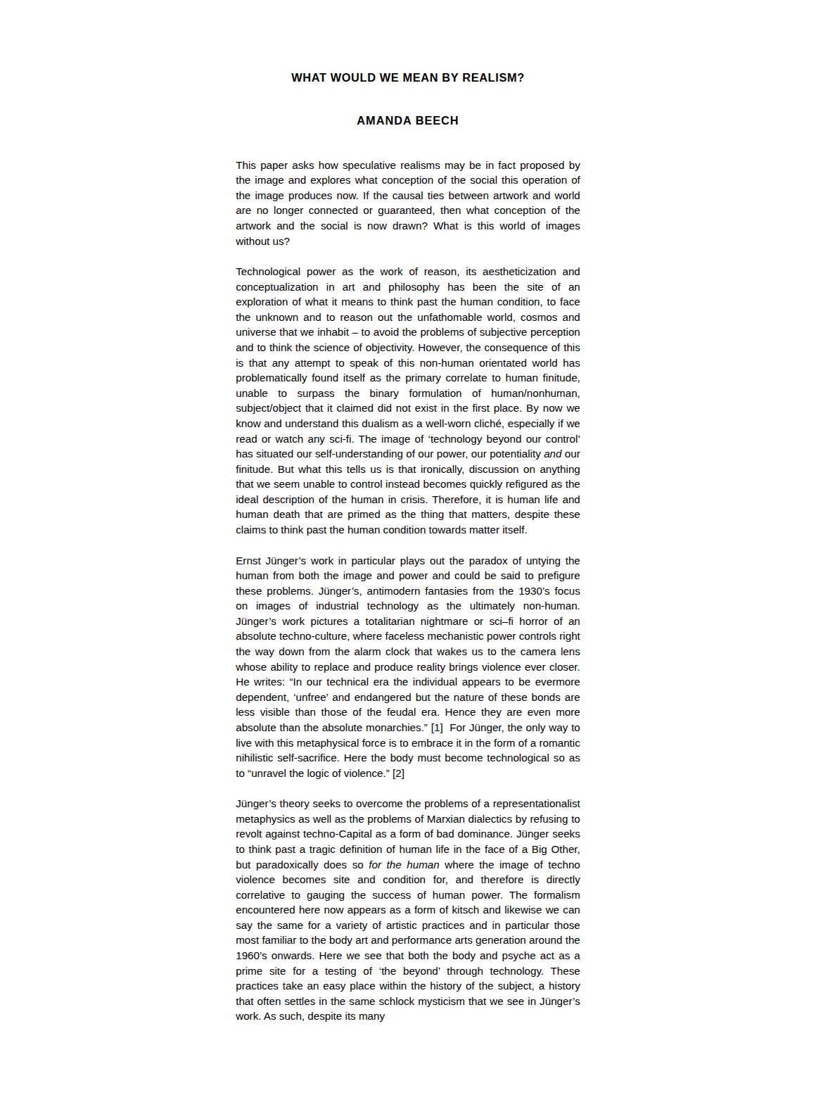What would we mean by realism?
Amanda Beech
This paper asks how speculative realisms may be in fact proposed by the image and explores what conception of the social this operation of the image produces now. If the causal ties between artwork and world are no longer connected or guaranteed, then what conception of the artwork and the social is now drawn? What is this world of images without us?
Technological power as the work of reason, its aestheticization and conceptualization in art and philosophy has been the site of an exploration of what it means to think past the human condition, to face the unknown and to reason out the unfathomable world, cosmos and universe that we inhabit – to avoid the problems of subjective perception and to think the science of objectivity. However, the consequence of this is that any attempt to speak of this non-human orientated world has problematically found itself as the primary correlate to human finitude, unable to surpass the binary formulation of human/nonhuman, subject/object that it claimed did not exist in the first place. By now we know and understand this dualism as a well-worn cliché, especially if we read or watch any sci-fi. The image of ‘technology beyond our control’ has situated our self-understanding of our power, our potentiality and our finitude. But what this tells us is that ironically, discussion on anything that we seem unable to control instead becomes quickly refigured as the ideal description of the human in crisis. Therefore, it is human life and human death that are primed as the thing that matters, despite these claims to think past the human condition towards matter itself.
Ernst Jünger’s work in particular plays out the paradox of untying the human from both the image and power and could be said to prefigure these problems. Jünger’s, antimodern fantasies from the 1930’s focus on images of industrial technology as the ultimately non-human. Jünger’s work pictures a totalitarian nightmare or sci–fi horror of an absolute techno-culture, where faceless mechanistic power controls right the way down from the alarm clock that wakes us to the camera lens whose ability to replace and produce reality brings violence ever closer. He writes: “In our technical era the individual appears to be evermore dependent, ‘unfree’ and endangered but the nature of these bonds are less visible than those of the feudal era. Hence they are even more absolute than the absolute monarchies.” [1] For Jünger, the only way to live with this metaphysical force is to embrace it in the form of a romantic nihilistic self-sacrifice. Here the body must become technological so as to “unravel the logic of violence.” [2]
Jünger’s theory seeks to overcome the problems of a representationalist metaphysics as well as the problems of Marxian dialectics by refusing to revolt against techno-Capital as a form of bad dominance. Jünger seeks to think past a tragic definition of human life in the face of a Big Other, but paradoxically does so for the human where the image of techno violence becomes site and condition for, and therefore is directly correlative to gauging the success of human power. The formalism encountered here now appears as a form of kitsch and likewise we can say the same for a variety of artistic practices and in particular those most familiar to the body art and performance arts generation around the 1960’s onwards. Here we see that both the body and psyche act as a prime site for a testing of ‘the beyond’ through technology. These practices take an easy place within the history of the subject, a history that often settles in the same schlock mysticism that we see in Jünger’s work. As such, despite its many